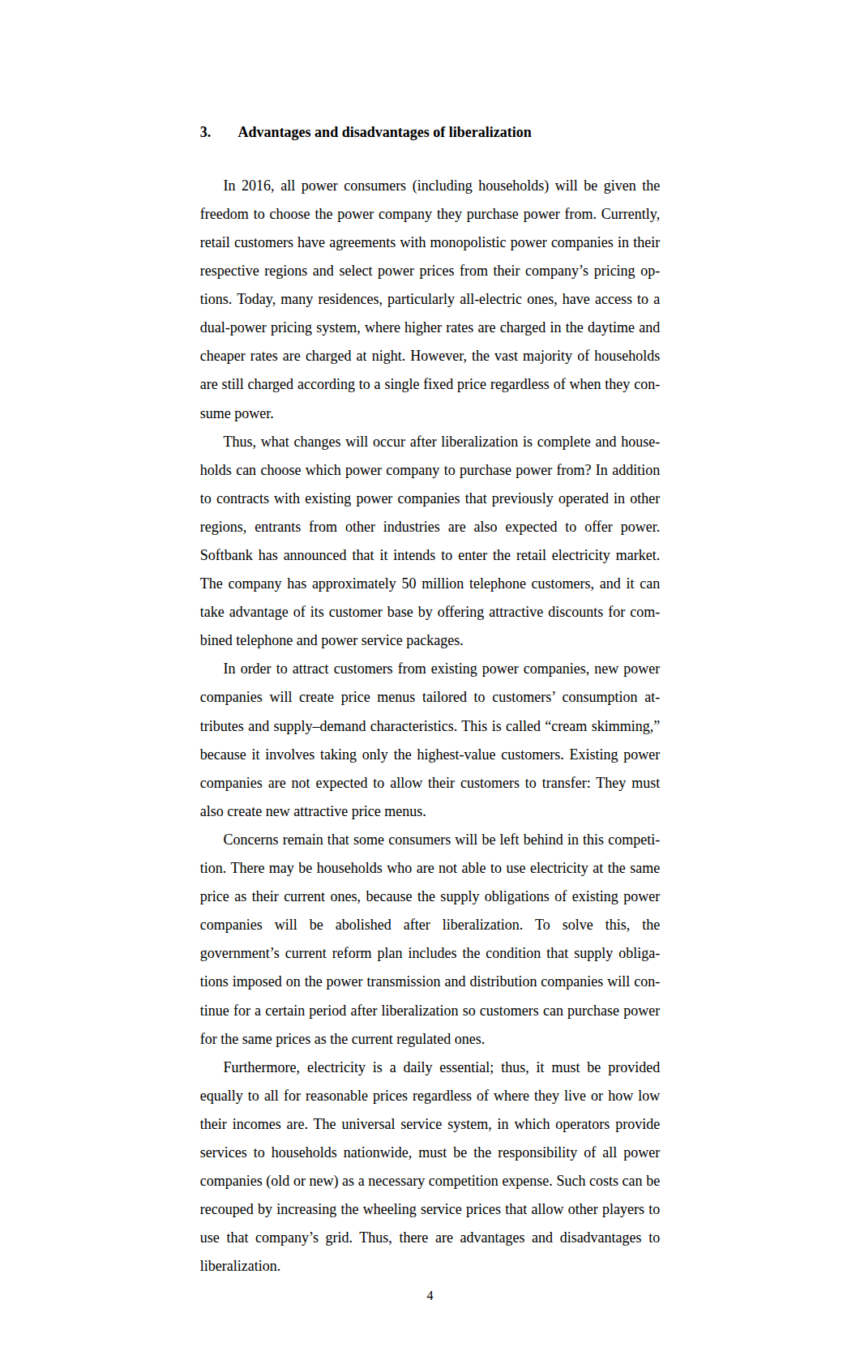3. Advantages and disadvantages of liberalization
In 2016, all power consumers (including households) will be given the freedom to choose the power company they purchase power from. Currently, retail customers have agreements with monopolistic power companies in their respective regions and select power prices from their company’s pricing options. Today, many residences, particularly all-electric ones, have access to a dual-power pricing system, where higher rates are charged in the daytime and cheaper rates are charged at night. However, the vast majority of households are still charged according to a single fixed price regardless of when they consume power.
Thus, what changes will occur after liberalization is complete and households can choose which power company to purchase power from? In addition to contracts with existing power companies that previously operated in other regions, entrants from other industries are also expected to offer power. Softbank has announced that it intends to enter the retail electricity market. The company has approximately 50 million telephone customers, and it can take advantage of its customer base by offering attractive discounts for combined telephone and power service packages.
In order to attract customers from existing power companies, new power companies will create price menus tailored to customers’ consumption attributes and supply–demand characteristics. This is called “cream skimming,” because it involves taking only the highest-value customers. Existing power companies are not expected to allow their customers to transfer: They must also create new attractive price menus.
Concerns remain that some consumers will be left behind in this competition. There may be households who are not able to use electricity at the same price as their current ones, because the supply obligations of existing power companies will be abolished after liberalization. To solve this, the government’s current reform plan includes the condition that supply obligations imposed on the power transmission and distribution companies will continue for a certain period after liberalization so customers can purchase power for the same prices as the current regulated ones.
Furthermore, electricity is a daily essential; thus, it must be provided equally to all for reasonable prices regardless of where they live or how low their incomes are. The universal service system, in which operators provide services to households nationwide, must be the responsibility of all power companies (old or new) as a necessary competition expense. Such costs can be recouped by increasing the wheeling service prices that allow other players to use that company’s grid. Thus, there are advantages and disadvantages to liberalization.
4